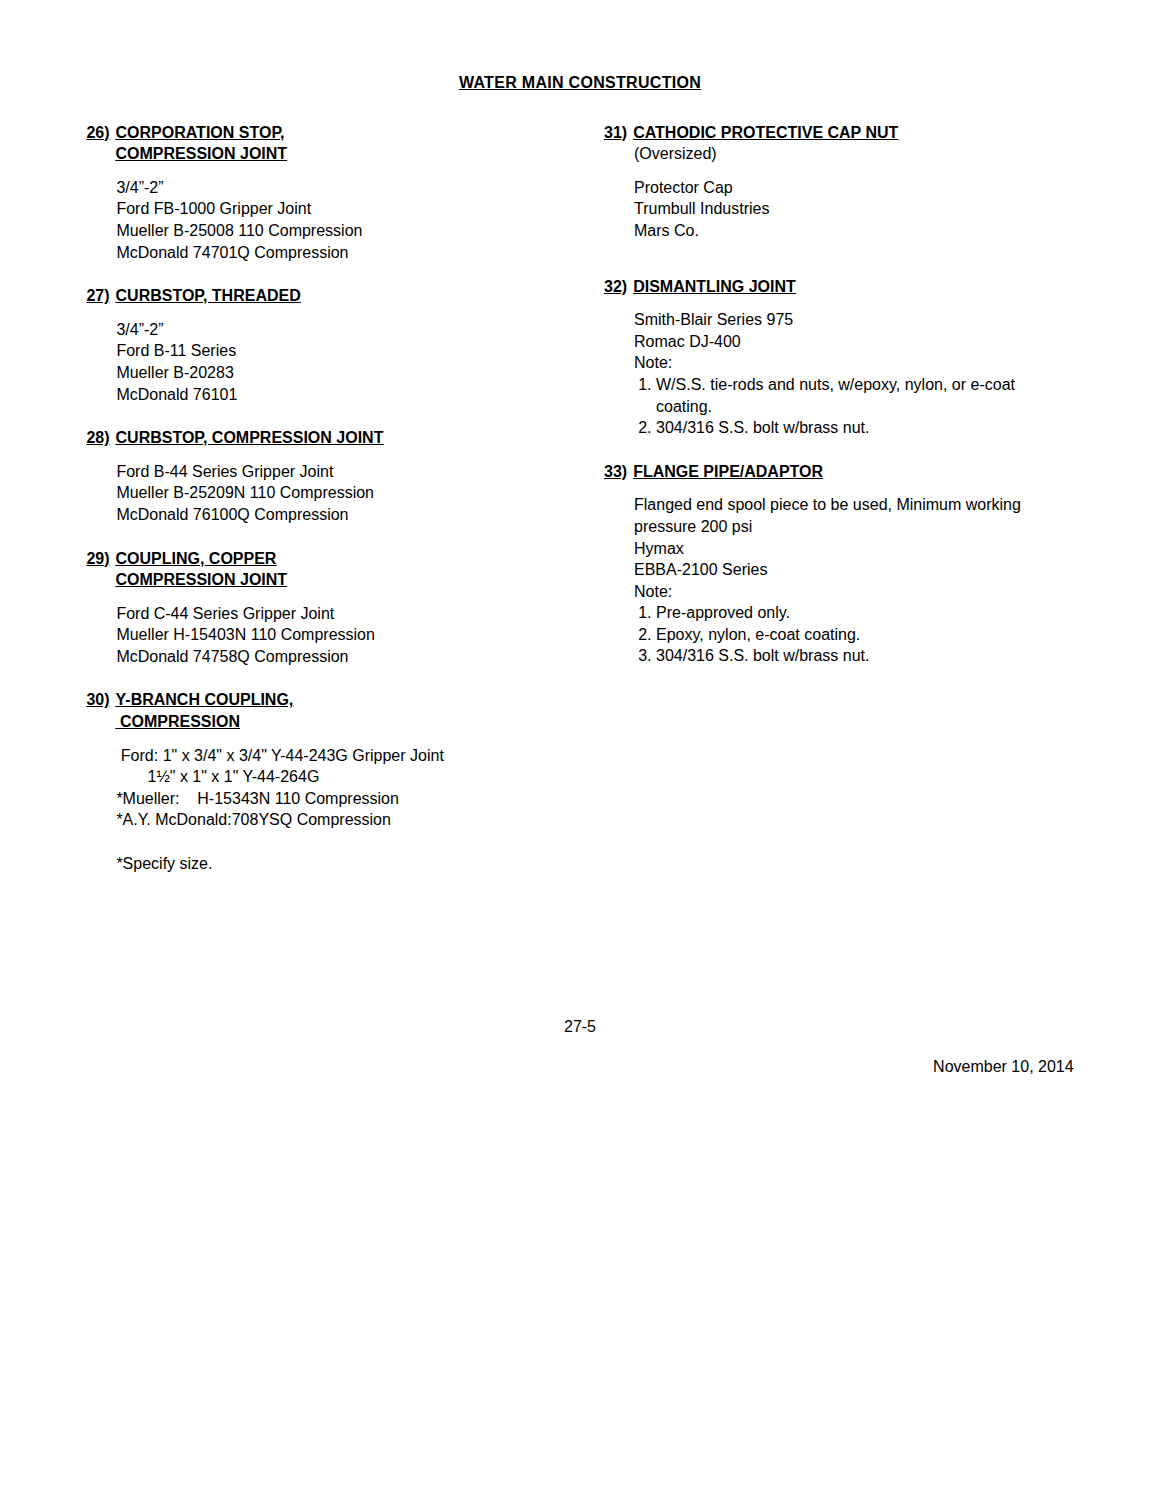WATER MAIN CONSTRUCTION
26) CORPORATION STOP,
COMPRESSION JOINT
3/4”-2”
Ford FB-1000 Gripper Joint
Mueller B-25008 110 Compression
McDonald 74701Q Compression
27) CURBSTOP, THREADED
3/4”-2”
Ford B-11 Series
Mueller B-20283
McDonald 76101
28) CURBSTOP, COMPRESSION JOINT
Ford B-44 Series Gripper Joint
Mueller B-25209N 110 Compression
McDonald 76100Q Compression
29) COUPLING, COPPER
COMPRESSION JOINT
Ford C-44 Series Gripper Joint
Mueller H-15403N 110 Compression
McDonald 74758Q Compression
30) Y-BRANCH COUPLING,
COMPRESSION
Ford: 1" x 3/4" x 3/4" Y-44-243G Gripper Joint
1½" x 1" x 1" Y-44-264G
*Mueller: H-15343N 110 Compression
*A.Y. McDonald:708YSQ Compression
*Specify size.
31) CATHODIC PROTECTIVE CAP NUT
(Oversized)
Protector Cap
Trumbull Industries
Mars Co.
32) DISMANTLING JOINT
Smith-Blair Series 975
Romac DJ-400
Note:
W/S.S. tie-rods and nuts, w/epoxy, nylon, or e-coat coating.
304/316 S.S. bolt w/brass nut.
33) FLANGE PIPE/ADAPTOR
Flanged end spool piece to be used, Minimum working pressure 200 psi
Hymax
EBBA-2100 Series
Note:
Pre-approved only.
Epoxy, nylon, e-coat coating.
304/316 S.S. bolt w/brass nut.
27-5
November 10, 2014